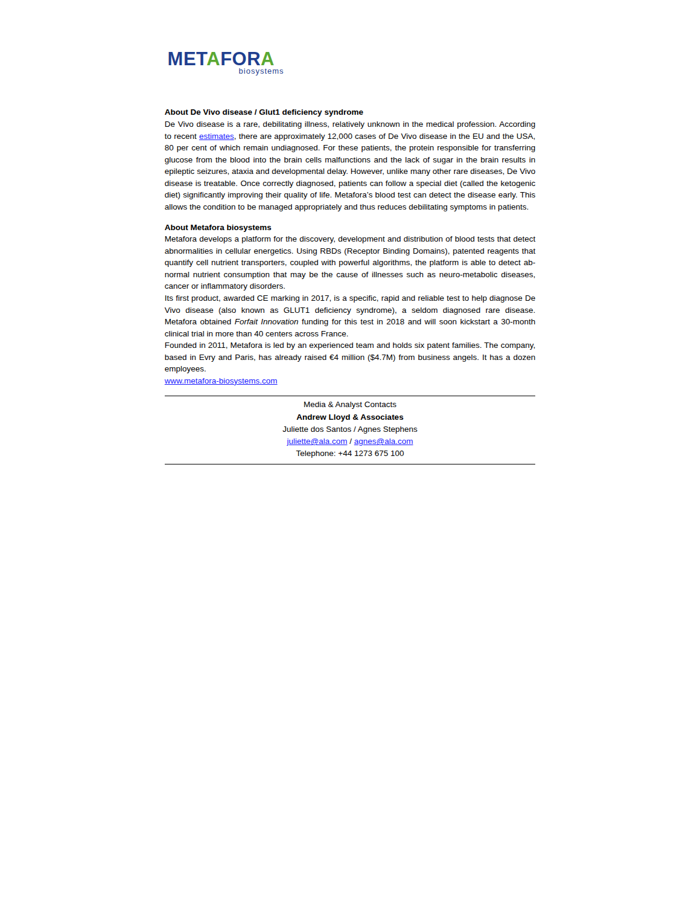METAFORA
biosystems
About De Vivo disease / Glut1 deficiency syndrome
De Vivo disease is a rare, debilitating illness, relatively unknown in the medical profession. According to recent estimates, there are approximately 12,000 cases of De Vivo disease in the EU and the USA, 80 per cent of which remain undiagnosed. For these patients, the protein responsible for transferring glucose from the blood into the brain cells malfunctions and the lack of sugar in the brain results in epileptic seizures, ataxia and developmental delay. However, unlike many other rare diseases, De Vivo disease is treatable. Once correctly diagnosed, patients can follow a special diet (called the ketogenic diet) significantly improving their quality of life. Metafora’s blood test can detect the disease early. This allows the condition to be managed appropriately and thus reduces debilitating symptoms in patients.
About Metafora biosystems
Metafora develops a platform for the discovery, development and distribution of blood tests that detect abnormalities in cellular energetics. Using RBDs (Receptor Binding Domains), patented reagents that quantify cell nutrient transporters, coupled with powerful algorithms, the platform is able to detect abnormal nutrient consumption that may be the cause of illnesses such as neuro-metabolic diseases, cancer or inflammatory disorders.
Its first product, awarded CE marking in 2017, is a specific, rapid and reliable test to help diagnose De Vivo disease (also known as GLUT1 deficiency syndrome), a seldom diagnosed rare disease. Metafora obtained Forfait Innovation funding for this test in 2018 and will soon kickstart a 30-month clinical trial in more than 40 centers across France.
Founded in 2011, Metafora is led by an experienced team and holds six patent families. The company, based in Evry and Paris, has already raised €4 million ($4.7M) from business angels. It has a dozen employees.
www.metafora-biosystems.com
Media & Analyst Contacts
Andrew Lloyd & Associates
Juliette dos Santos / Agnes Stephens
juliette@ala.com / agnes@ala.com
Telephone: +44 1273 675 100